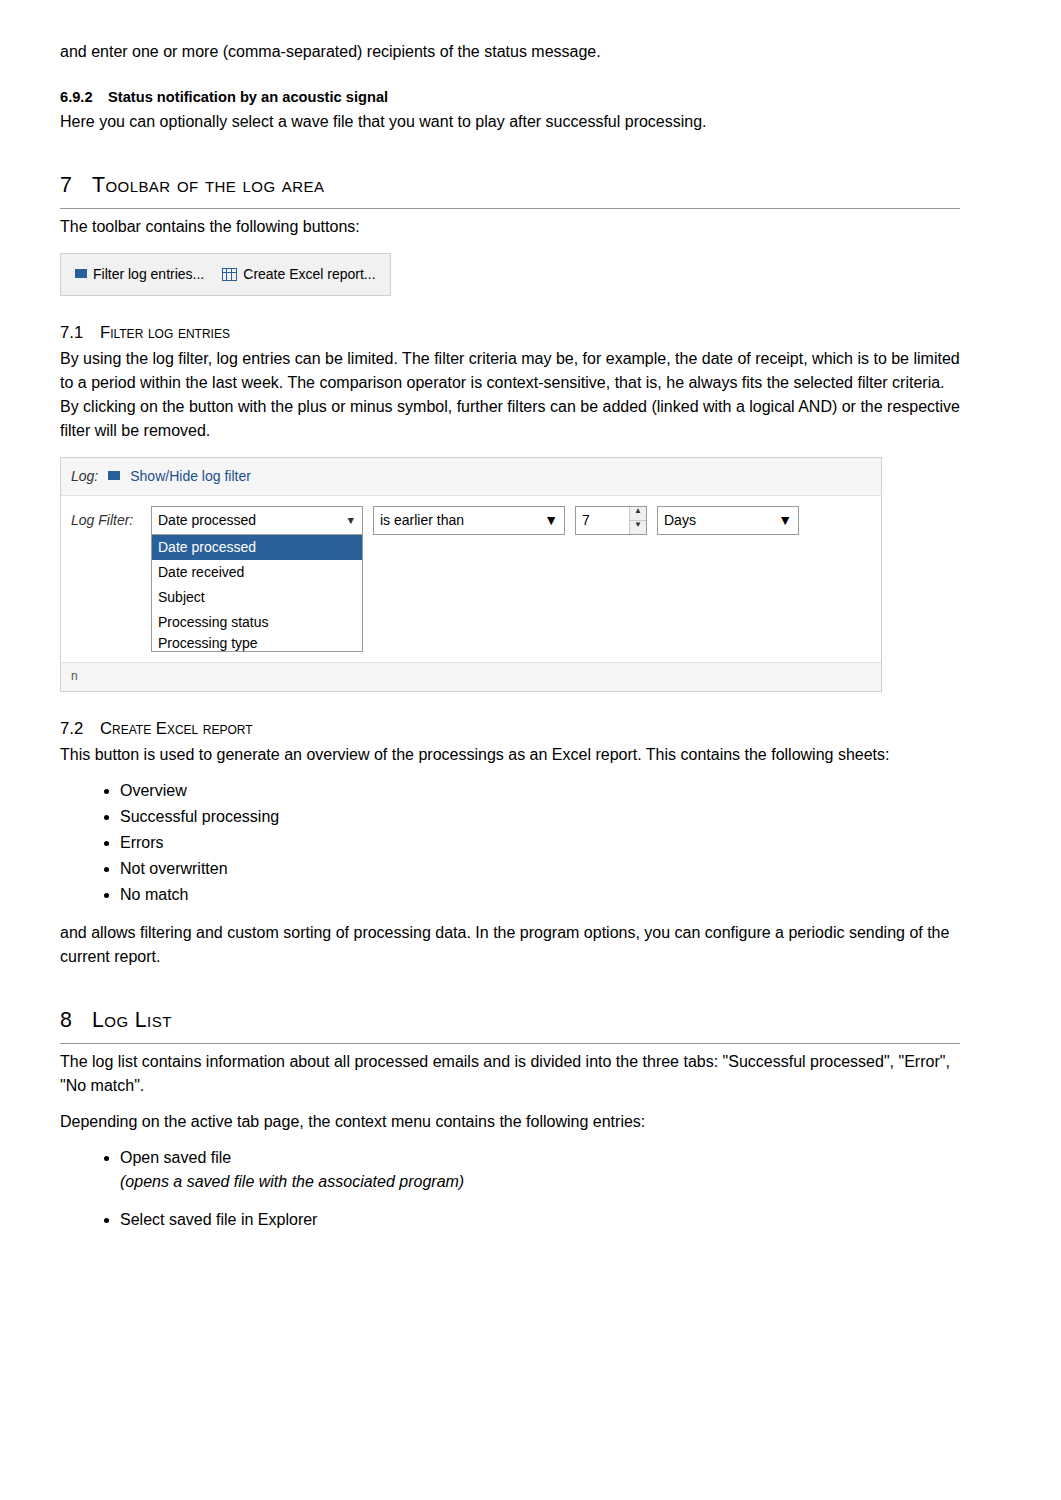and enter one or more (comma-separated) recipients of the status message.
6.9.2 Status notification by an acoustic signal
Here you can optionally select a wave file that you want to play after successful processing.
7 Toolbar of the log area
The toolbar contains the following buttons:
Filter log entries... Create Excel report...
7.1 Filter log entries
By using the log filter, log entries can be limited. The filter criteria may be, for example, the date of receipt, which is to be limited to a period within the last week. The comparison operator is context-sensitive, that is, he always fits the selected filter criteria. By clicking on the button with the plus or minus symbol, further filters can be added (linked with a logical AND) or the respective filter will be removed.
Log: Show/Hide log filter
Log Filter:
Date processed▼
Date processed
Date received
Subject
Processing status
Processing type
is earlier than▼
7
▲▼
Days▼
n
7.2 Create Excel report
This button is used to generate an overview of the processings as an Excel report. This contains the following sheets:
Overview
Successful processing
Errors
Not overwritten
No match
and allows filtering and custom sorting of processing data. In the program options, you can configure a periodic sending of the current report.
8 Log List
The log list contains information about all processed emails and is divided into the three tabs: "Successful processed", "Error", "No match".
Depending on the active tab page, the context menu contains the following entries:
Open saved file
(opens a saved file with the associated program)
Select saved file in Explorer